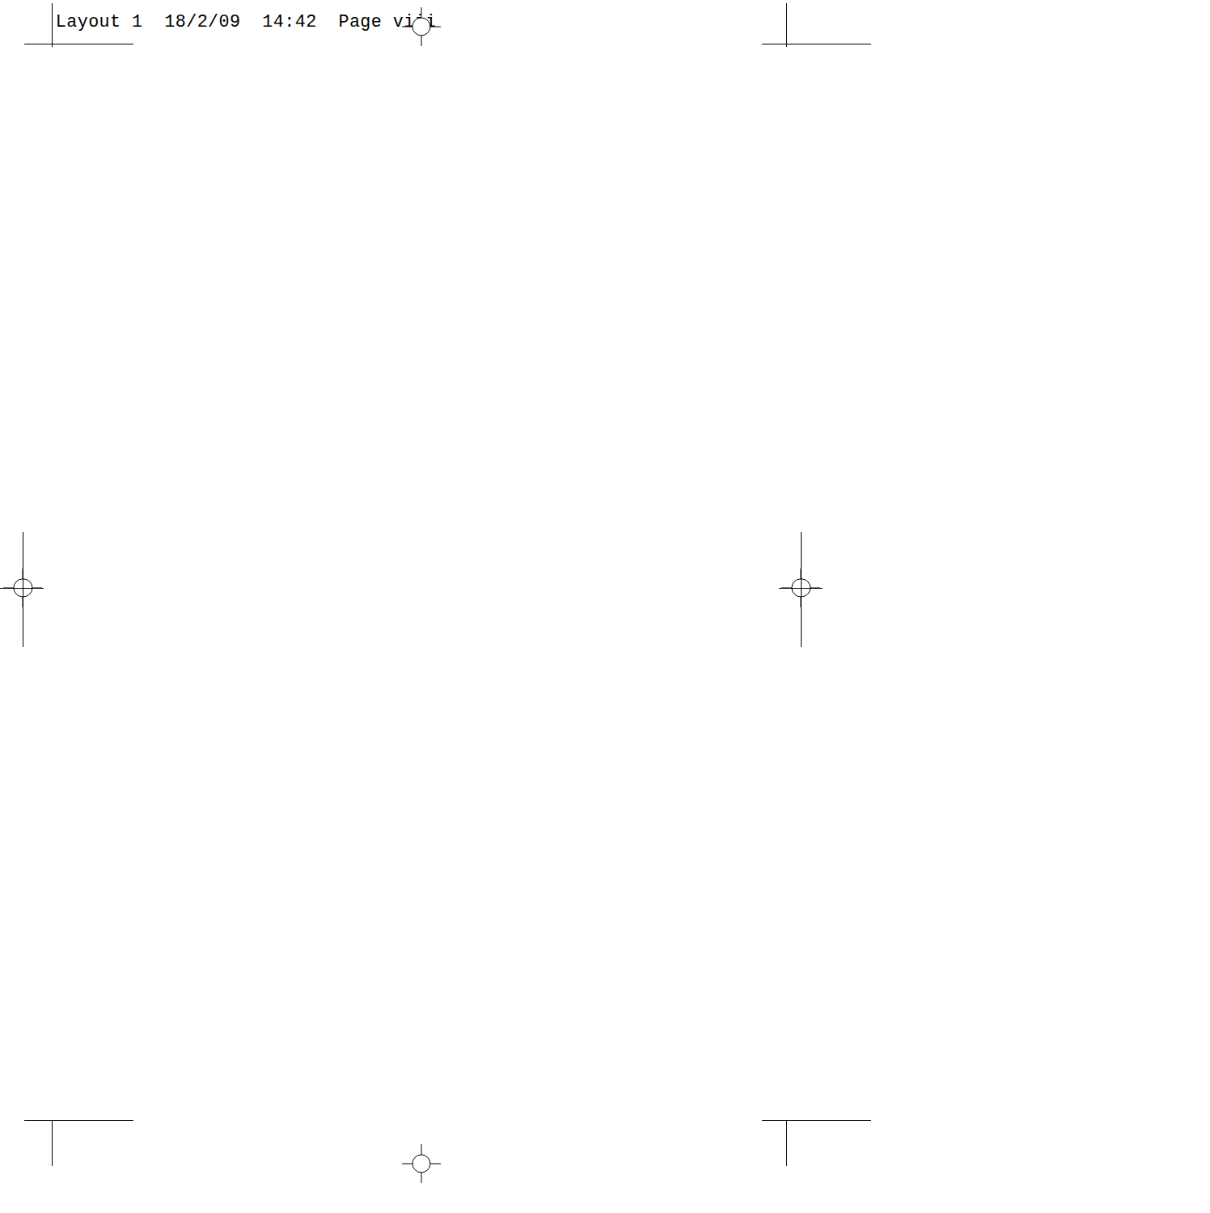Layout 1 18/2/09 14:42 Page viii